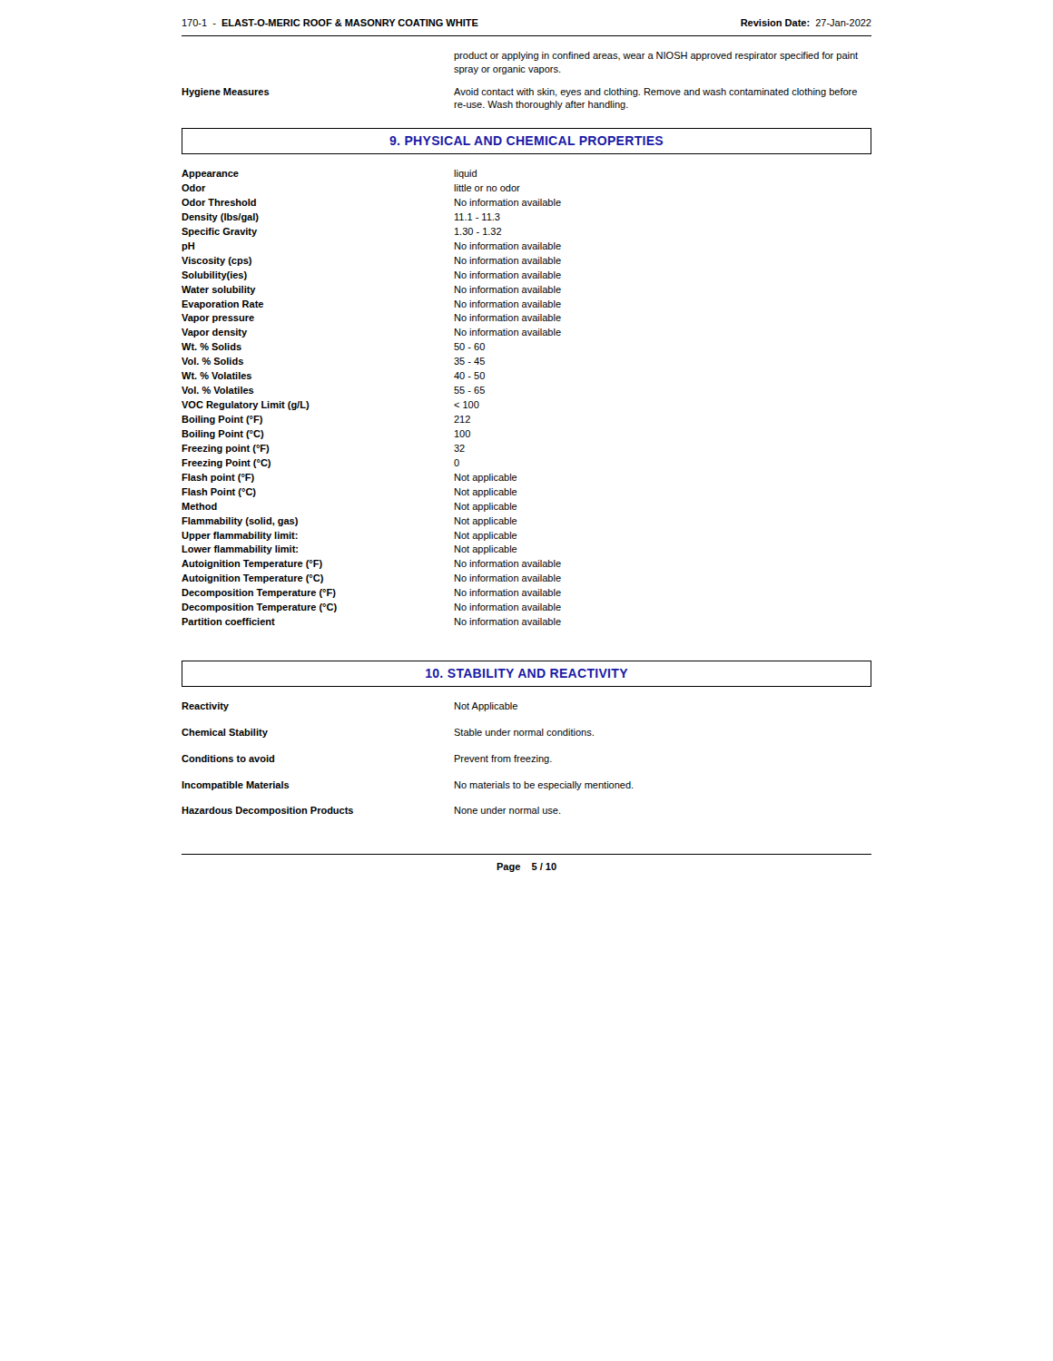170-1 - ELAST-O-MERIC ROOF & MASONRY COATING WHITE
Revision Date: 27-Jan-2022
product or applying in confined areas, wear a NIOSH approved respirator specified for paint spray or organic vapors.
Hygiene Measures
Avoid contact with skin, eyes and clothing. Remove and wash contaminated clothing before re-use. Wash thoroughly after handling.
9. PHYSICAL AND CHEMICAL PROPERTIES
| Appearance | liquid |
| Odor | little or no odor |
| Odor Threshold | No information available |
| Density (lbs/gal) | 11.1 - 11.3 |
| Specific Gravity | 1.30 - 1.32 |
| pH | No information available |
| Viscosity (cps) | No information available |
| Solubility(ies) | No information available |
| Water solubility | No information available |
| Evaporation Rate | No information available |
| Vapor pressure | No information available |
| Vapor density | No information available |
| Wt. % Solids | 50 - 60 |
| Vol. % Solids | 35 - 45 |
| Wt. % Volatiles | 40 - 50 |
| Vol. % Volatiles | 55 - 65 |
| VOC Regulatory Limit (g/L) | < 100 |
| Boiling Point (°F) | 212 |
| Boiling Point (°C) | 100 |
| Freezing point (°F) | 32 |
| Freezing Point (°C) | 0 |
| Flash point (°F) | Not applicable |
| Flash Point (°C) | Not applicable |
| Method | Not applicable |
| Flammability (solid, gas) | Not applicable |
| Upper flammability limit: | Not applicable |
| Lower flammability limit: | Not applicable |
| Autoignition Temperature (°F) | No information available |
| Autoignition Temperature (°C) | No information available |
| Decomposition Temperature (°F) | No information available |
| Decomposition Temperature (°C) | No information available |
| Partition coefficient | No information available |
10. STABILITY AND REACTIVITY
Reactivity
Not Applicable
Chemical Stability
Stable under normal conditions.
Conditions to avoid
Prevent from freezing.
Incompatible Materials
No materials to be especially mentioned.
Hazardous Decomposition Products
None under normal use.
Page 5 / 10